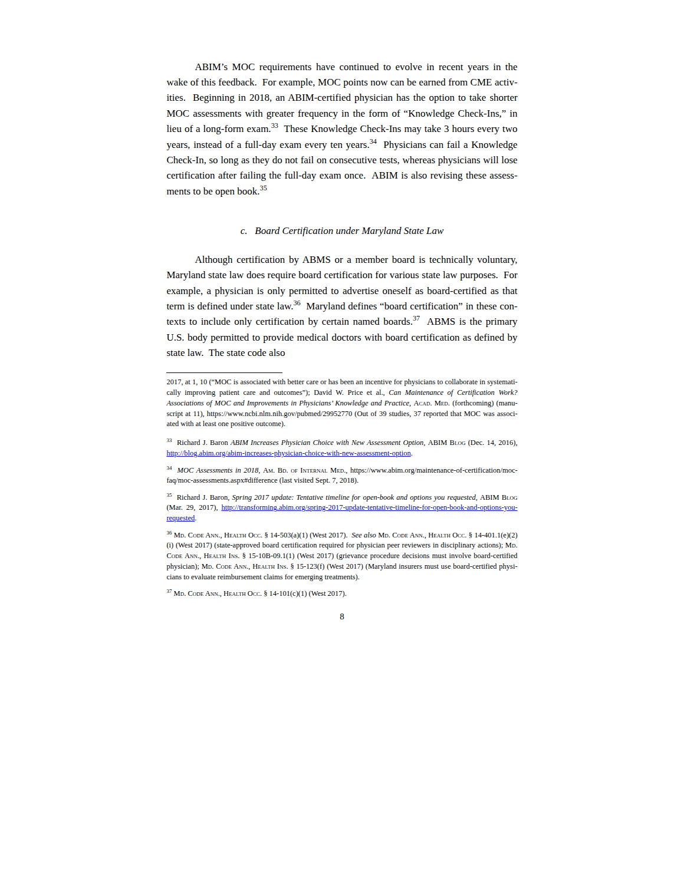ABIM’s MOC requirements have continued to evolve in recent years in the wake of this feedback. For example, MOC points now can be earned from CME activities. Beginning in 2018, an ABIM-certified physician has the option to take shorter MOC assessments with greater frequency in the form of “Knowledge Check-Ins,” in lieu of a long-form exam.33 These Knowledge Check-Ins may take 3 hours every two years, instead of a full-day exam every ten years.34 Physicians can fail a Knowledge Check-In, so long as they do not fail on consecutive tests, whereas physicians will lose certification after failing the full-day exam once. ABIM is also revising these assessments to be open book.35
c. Board Certification under Maryland State Law
Although certification by ABMS or a member board is technically voluntary, Maryland state law does require board certification for various state law purposes. For example, a physician is only permitted to advertise oneself as board-certified as that term is defined under state law.36 Maryland defines “board certification” in these contexts to include only certification by certain named boards.37 ABMS is the primary U.S. body permitted to provide medical doctors with board certification as defined by state law. The state code also
2017, at 1, 10 (“MOC is associated with better care or has been an incentive for physicians to collaborate in systematically improving patient care and outcomes”); David W. Price et al., Can Maintenance of Certification Work? Associations of MOC and Improvements in Physicians’ Knowledge and Practice, Acad. Med. (forthcoming) (manuscript at 11), https://www.ncbi.nlm.nih.gov/pubmed/29952770 (Out of 39 studies, 37 reported that MOC was associated with at least one positive outcome).
33 Richard J. Baron ABIM Increases Physician Choice with New Assessment Option, ABIM Blog (Dec. 14, 2016), http://blog.abim.org/abim-increases-physician-choice-with-new-assessment-option.
34 MOC Assessments in 2018, Am. Bd. of Internal Med., https://www.abim.org/maintenance-of-certification/moc-faq/moc-assessments.aspx#difference (last visited Sept. 7, 2018).
35 Richard J. Baron, Spring 2017 update: Tentative timeline for open-book and options you requested, ABIM Blog (Mar. 29, 2017), http://transforming.abim.org/spring-2017-update-tentative-timeline-for-open-book-and-options-you-requested.
36 Md. Code Ann., Health Occ. § 14-503(a)(1) (West 2017). See also Md. Code Ann., Health Occ. § 14-401.1(e)(2)(i) (West 2017) (state-approved board certification required for physician peer reviewers in disciplinary actions); Md. Code Ann., Health Ins. § 15-10B-09.1(1) (West 2017) (grievance procedure decisions must involve board-certified physician); Md. Code Ann., Health Ins. § 15-123(f) (West 2017) (Maryland insurers must use board-certified physicians to evaluate reimbursement claims for emerging treatments).
37 Md. Code Ann., Health Occ. § 14-101(c)(1) (West 2017).
8